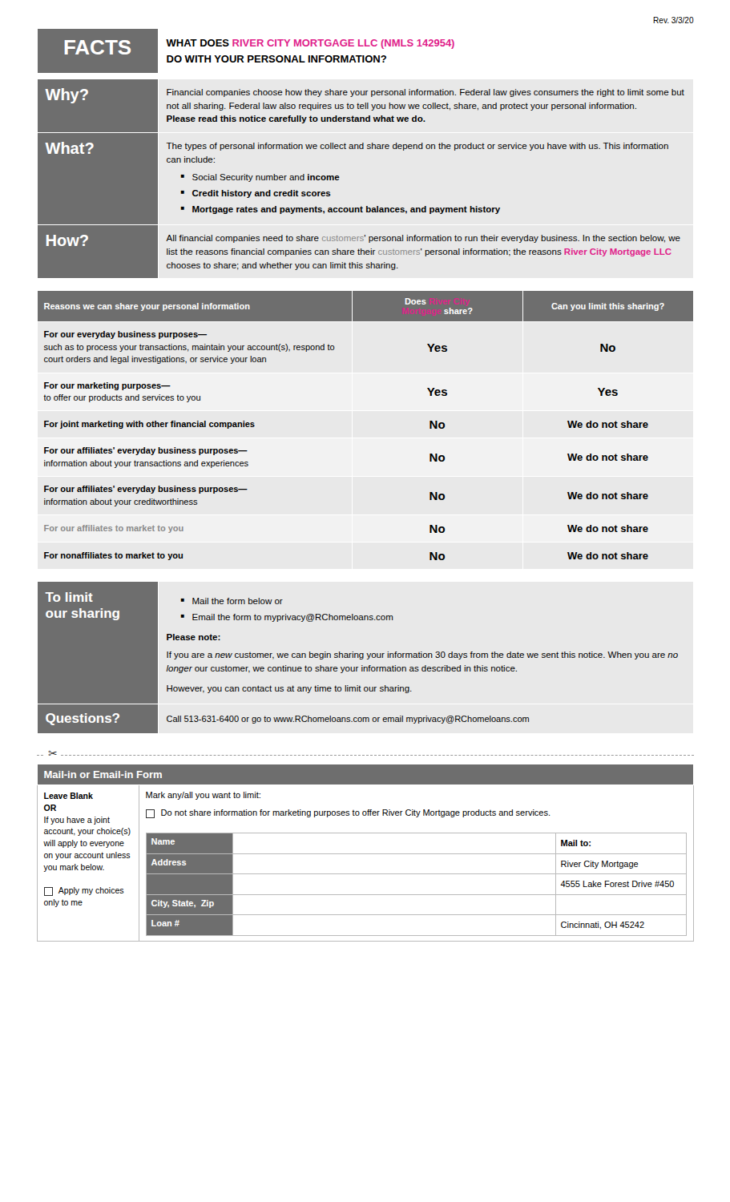Rev. 3/3/20
| FACTS | WHAT DOES RIVER CITY MORTGAGE LLC (NMLS 142954) DO WITH YOUR PERSONAL INFORMATION? |
| Why? | Financial companies choose how they share your personal information. Federal law gives consumers the right to limit some but not all sharing. Federal law also requires us to tell you how we collect, share, and protect your personal information. Please read this notice carefully to understand what we do. |
| What? | The types of personal information we collect and share depend on the product or service you have with us. This information can include: Social Security number and income Credit history and credit scores Mortgage rates and payments, account balances, and payment history |
| How? | All financial companies need to share customers ' personal information to run their everyday business. In the section below, we list the reasons financial companies can share their customers ' personal information; the reasons River City Mortgage LLC chooses to share; and whether you can limit this sharing. |
| Reasons we can share your personal information | Does River City Mortgage share? | Can you limit this sharing? |
| --- | --- | --- |
| For our everyday business purposes— such as to process your transactions, maintain your account(s), respond to court orders and legal investigations, or service your loan | Yes | No |
| For our marketing purposes— to offer our products and services to you | Yes | Yes |
| For joint marketing with other financial companies | No | We do not share |
| For our affiliates' everyday business purposes— information about your transactions and experiences | No | We do not share |
| For our affiliates' everyday business purposes— information about your creditworthiness | No | We do not share |
| For our affiliates to market to you | No | We do not share |
| For nonaffiliates to market to you | No | We do not share |
| To limit our sharing | Mail the form below or Email the form to myprivacy@RChomeloans.com Please note: If you are a new customer, we can begin sharing your information 30 days from the date we sent this notice. When you are no longer our customer, we continue to share your information as described in this notice. However, you can contact us at any time to limit our sharing. |
| Questions? | Call 513-631-6400 or go to www.RChomeloans.com or email myprivacy@RChomeloans.com |
✂
| Mail-in or Email-in Form |
| Leave Blank OR If you have a joint account, your choice(s) will apply to everyone on your account unless you mark below. Apply my choices only to me | Mark any/all you want to limit: Do not share information for marketing purposes to offer River City Mortgage products and services. / Name / / Mail to: / / Address / / River City Mortgage / / / / 4555 Lake Forest Drive #450 / / City, State, Zip / / / / Loan # / / Cincinnati, OH 45242 / |